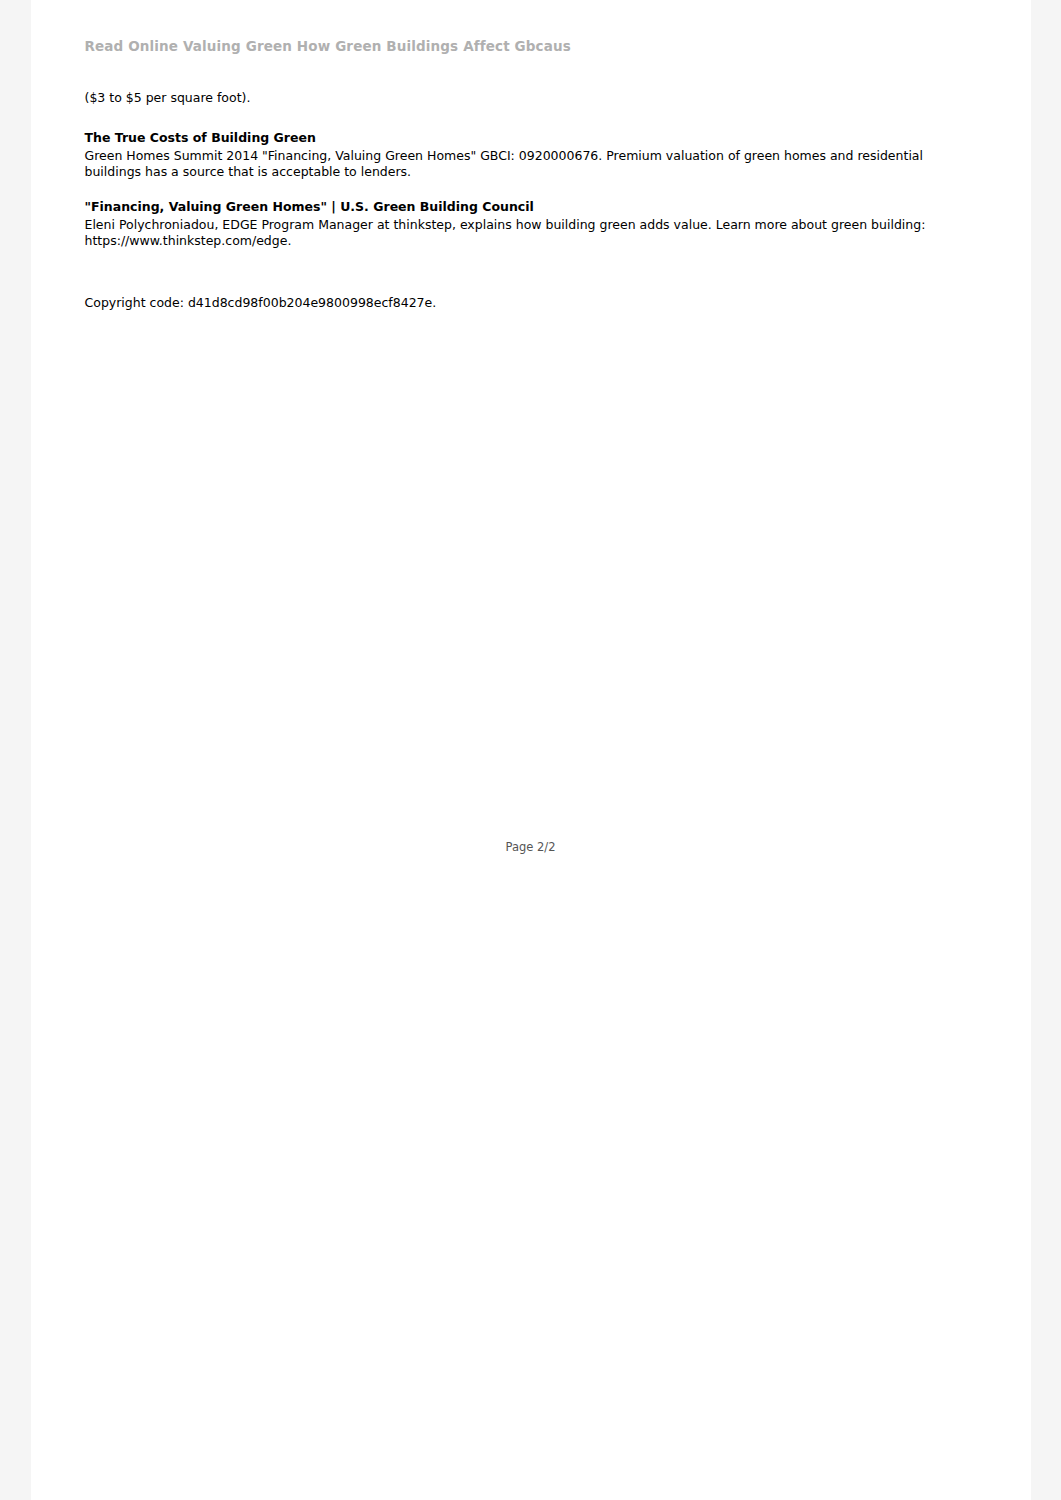Read Online Valuing Green How Green Buildings Affect Gbcaus
($3 to $5 per square foot).
The True Costs of Building Green
Green Homes Summit 2014 "Financing, Valuing Green Homes" GBCI: 0920000676. Premium valuation of green homes and residential buildings has a source that is acceptable to lenders.
"Financing, Valuing Green Homes" | U.S. Green Building Council
Eleni Polychroniadou, EDGE Program Manager at thinkstep, explains how building green adds value. Learn more about green building: https://www.thinkstep.com/edge.
Copyright code: d41d8cd98f00b204e9800998ecf8427e.
Page 2/2